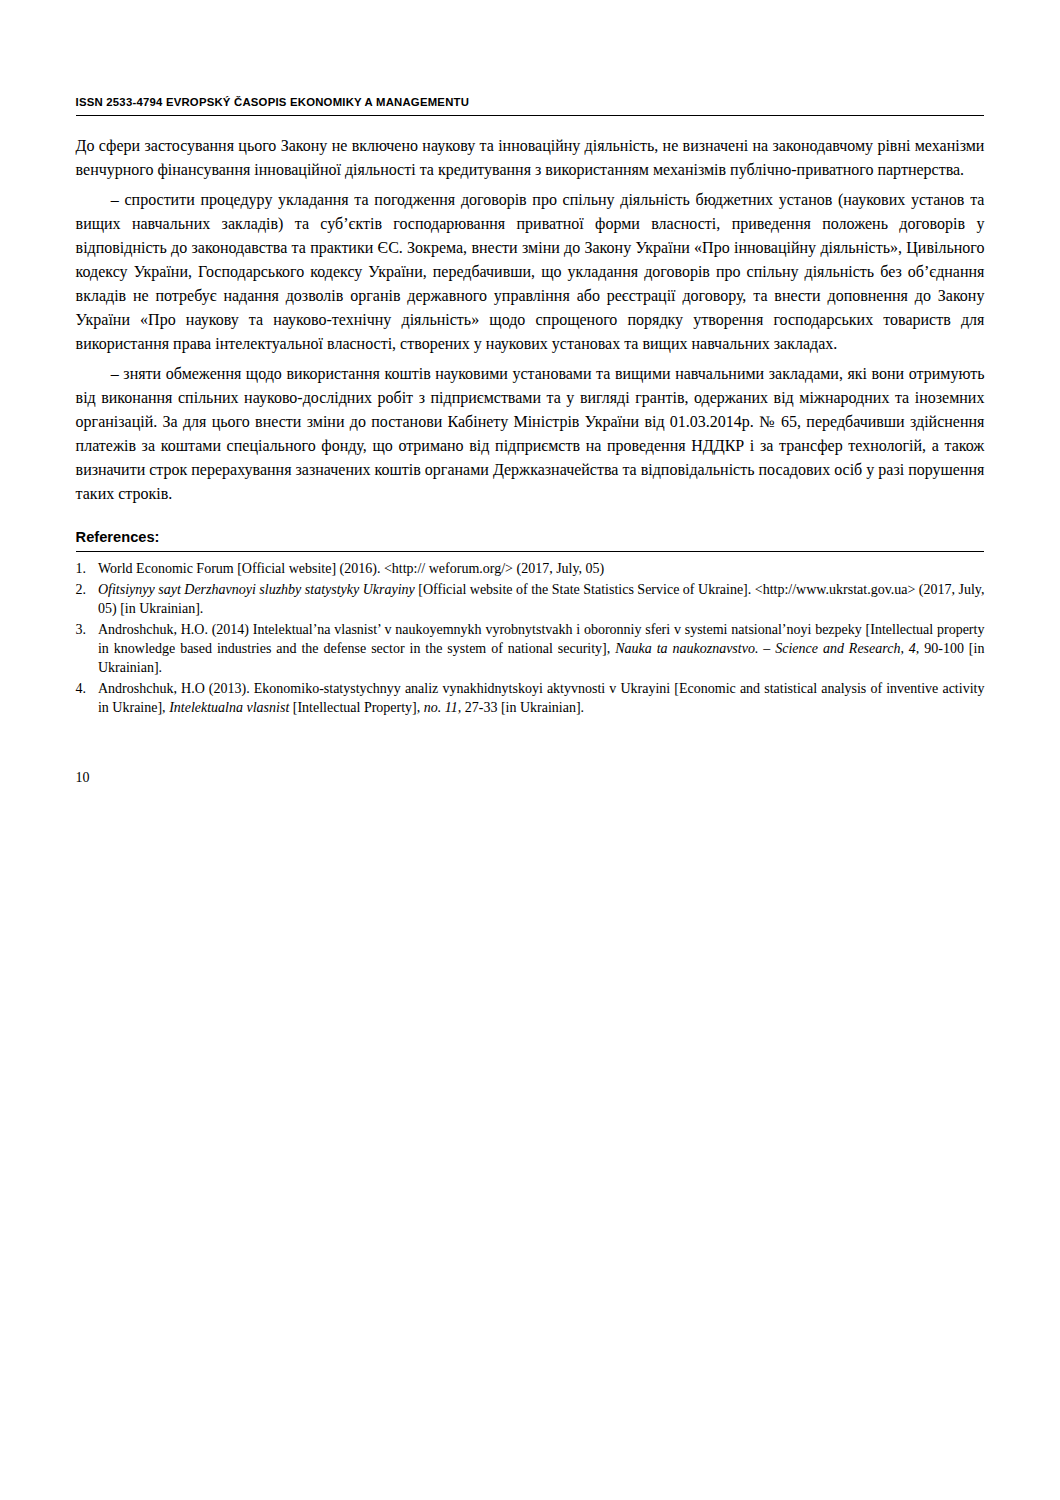ISSN 2533-4794 EVROPSKÝ ČASOPIS EKONOMIKY A MANAGEMENTU
До сфери застосування цього Закону не включено наукову та інноваційну діяльність, не визначені на законодавчому рівні механізми венчурного фінансування інноваційної діяльності та кредитування з використанням механізмів публічно-приватного партнерства.
– спростити процедуру укладання та погодження договорів про спільну діяльність бюджетних установ (наукових установ та вищих навчальних закладів) та суб’єктів господарювання приватної форми власності, приведення положень договорів у відповідність до законодавства та практики ЄС. Зокрема, внести зміни до Закону України «Про інноваційну діяльність», Цивільного кодексу України, Господарського кодексу України, передбачивши, що укладання договорів про спільну діяльність без об’єднання вкладів не потребує надання дозволів органів державного управління або реєстрації договору, та внести доповнення до Закону України «Про наукову та науково-технічну діяльність» щодо спрощеного порядку утворення господарських товариств для використання права інтелектуальної власності, створених у наукових установах та вищих навчальних закладах.
– зняти обмеження щодо використання коштів науковими установами та вищими навчальними закладами, які вони отримують від виконання спільних науково-дослідних робіт з підприємствами та у вигляді грантів, одержаних від міжнародних та іноземних організацій. За для цього внести зміни до постанови Кабінету Міністрів України від 01.03.2014р. № 65, передбачивши здійснення платежів за коштами спеціального фонду, що отримано від підприємств на проведення НДДКР і за трансфер технологій, а також визначити строк перерахування зазначених коштів органами Держказначейства та відповідальність посадових осіб у разі порушення таких строків.
References:
World Economic Forum [Official website] (2016). <http:// weforum.org/> (2017, July, 05)
Ofitsiynyy sayt Derzhavnoyi sluzhby statystyky Ukrayiny [Official website of the State Statistics Service of Ukraine]. <http://www.ukrstat.gov.ua> (2017, July, 05) [in Ukrainian].
Androshchuk, H.O. (2014) Intelektual’na vlasnist’ v naukoyemnykh vyrobnytstvakh i oboronniy sferi v systemi natsional’noyi bezpeky [Intellectual property in knowledge based industries and the defense sector in the system of national security], Nauka ta naukoznavstvo. – Science and Research, 4, 90-100 [in Ukrainian].
Androshchuk, H.O (2013). Ekonomiko-statystychnyy analiz vynakhidnytskoyi aktyvnosti v Ukrayini [Economic and statistical analysis of inventive activity in Ukraine], Intelektualna vlasnist [Intellectual Property], no. 11, 27-33 [in Ukrainian].
10